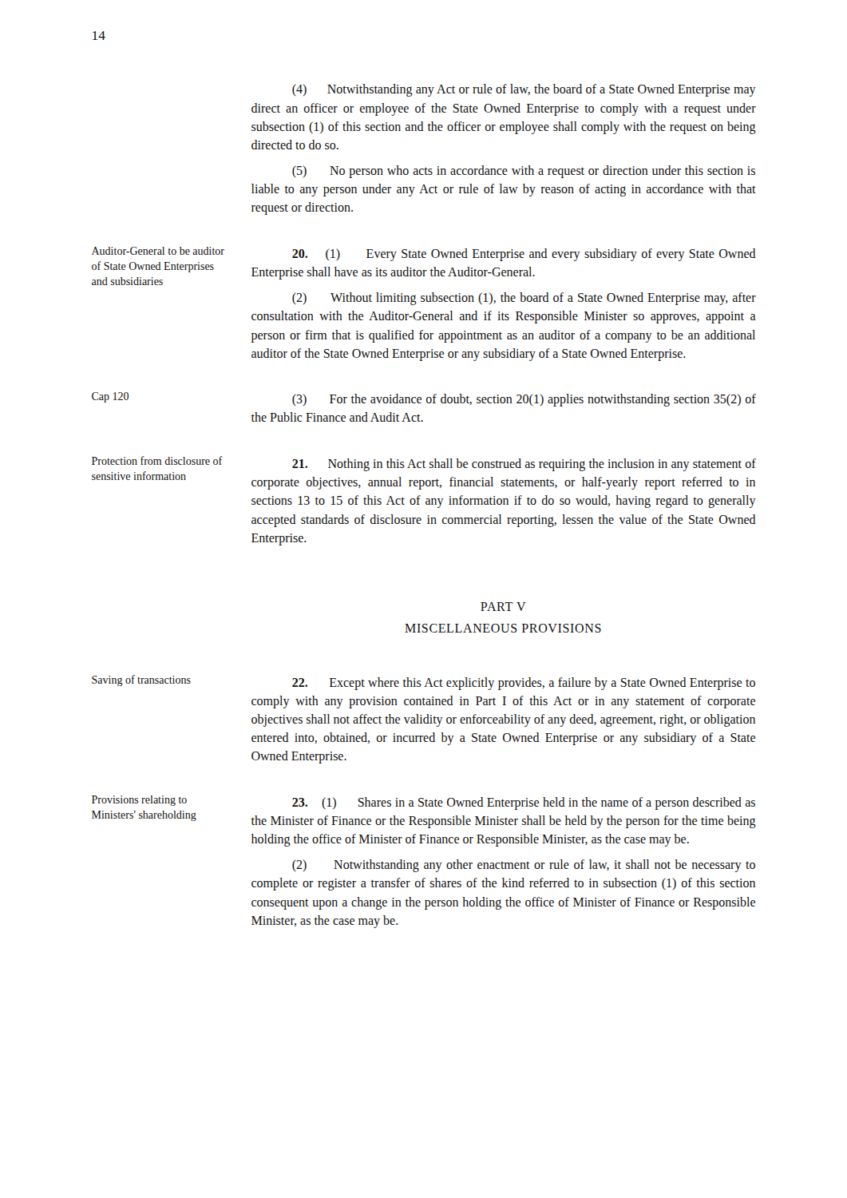14
(4) Notwithstanding any Act or rule of law, the board of a State Owned Enterprise may direct an officer or employee of the State Owned Enterprise to comply with a request under subsection (1) of this section and the officer or employee shall comply with the request on being directed to do so.
(5) No person who acts in accordance with a request or direction under this section is liable to any person under any Act or rule of law by reason of acting in accordance with that request or direction.
Auditor-General to be auditor of State Owned Enterprises and subsidiaries
20. (1) Every State Owned Enterprise and every subsidiary of every State Owned Enterprise shall have as its auditor the Auditor-General.
(2) Without limiting subsection (1), the board of a State Owned Enterprise may, after consultation with the Auditor-General and if its Responsible Minister so approves, appoint a person or firm that is qualified for appointment as an auditor of a company to be an additional auditor of the State Owned Enterprise or any subsidiary of a State Owned Enterprise.
Cap 120
(3) For the avoidance of doubt, section 20(1) applies notwithstanding section 35(2) of the Public Finance and Audit Act.
Protection from disclosure of sensitive information
21. Nothing in this Act shall be construed as requiring the inclusion in any statement of corporate objectives, annual report, financial statements, or half-yearly report referred to in sections 13 to 15 of this Act of any information if to do so would, having regard to generally accepted standards of disclosure in commercial reporting, lessen the value of the State Owned Enterprise.
PART V
MISCELLANEOUS PROVISIONS
Saving of transactions
22. Except where this Act explicitly provides, a failure by a State Owned Enterprise to comply with any provision contained in Part I of this Act or in any statement of corporate objectives shall not affect the validity or enforceability of any deed, agreement, right, or obligation entered into, obtained, or incurred by a State Owned Enterprise or any subsidiary of a State Owned Enterprise.
Provisions relating to Ministers' shareholding
23. (1) Shares in a State Owned Enterprise held in the name of a person described as the Minister of Finance or the Responsible Minister shall be held by the person for the time being holding the office of Minister of Finance or Responsible Minister, as the case may be.
(2) Notwithstanding any other enactment or rule of law, it shall not be necessary to complete or register a transfer of shares of the kind referred to in subsection (1) of this section consequent upon a change in the person holding the office of Minister of Finance or Responsible Minister, as the case may be.